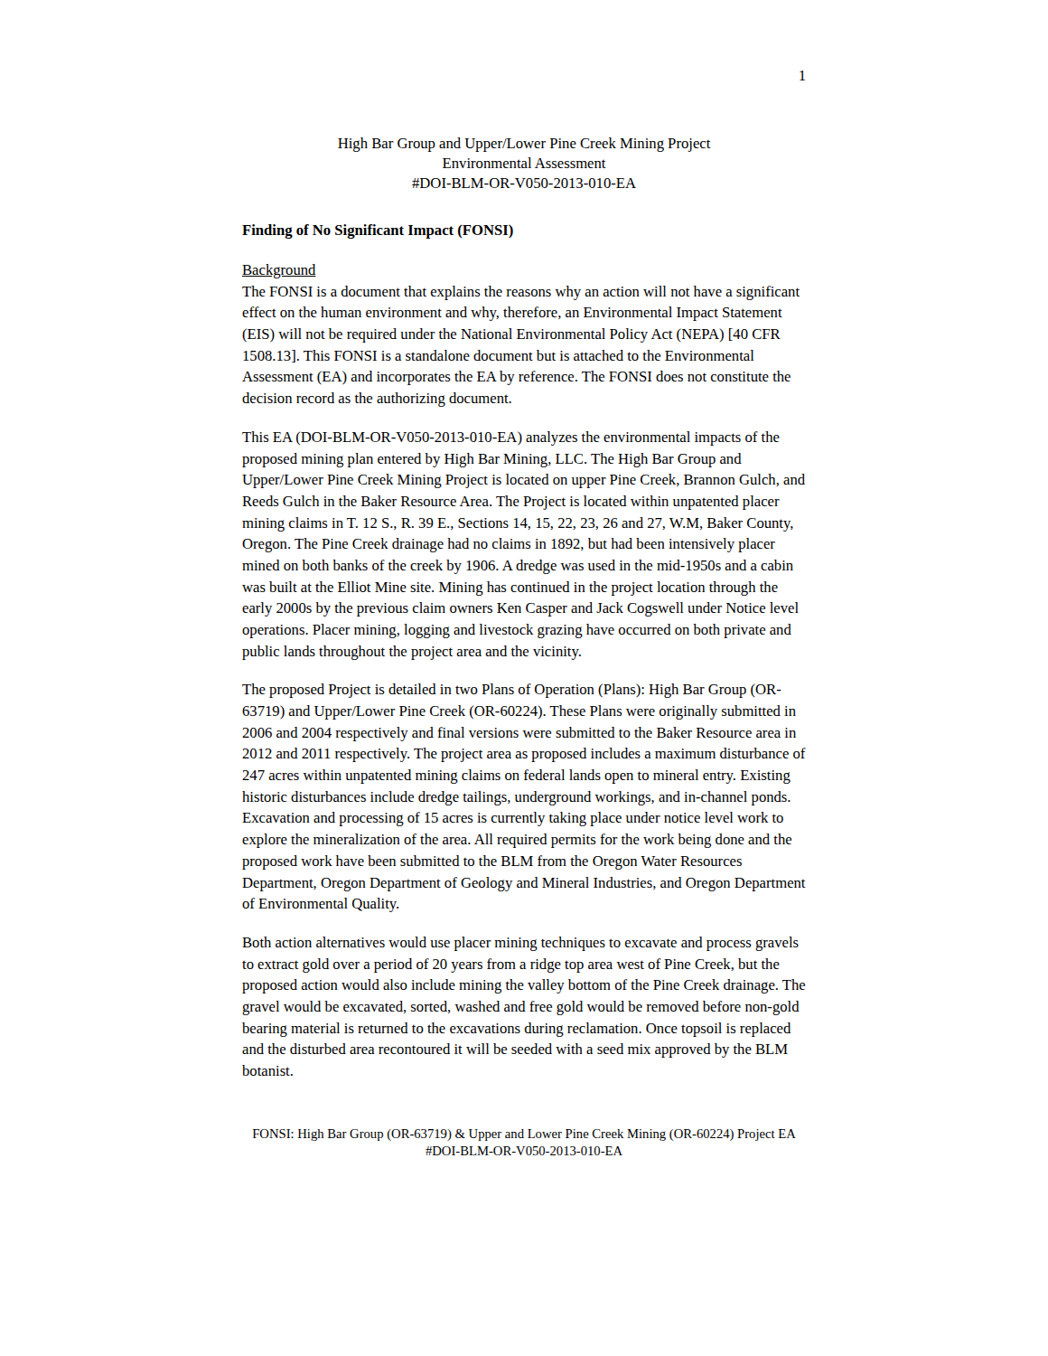1
High Bar Group and Upper/Lower Pine Creek Mining Project
Environmental Assessment
#DOI-BLM-OR-V050-2013-010-EA
Finding of No Significant Impact (FONSI)
Background
The FONSI is a document that explains the reasons why an action will not have a significant effect on the human environment and why, therefore, an Environmental Impact Statement (EIS) will not be required under the National Environmental Policy Act (NEPA) [40 CFR 1508.13]. This FONSI is a standalone document but is attached to the Environmental Assessment (EA) and incorporates the EA by reference. The FONSI does not constitute the decision record as the authorizing document.
This EA (DOI-BLM-OR-V050-2013-010-EA) analyzes the environmental impacts of the proposed mining plan entered by High Bar Mining, LLC. The High Bar Group and Upper/Lower Pine Creek Mining Project is located on upper Pine Creek, Brannon Gulch, and Reeds Gulch in the Baker Resource Area. The Project is located within unpatented placer mining claims in T. 12 S., R. 39 E., Sections 14, 15, 22, 23, 26 and 27, W.M, Baker County, Oregon. The Pine Creek drainage had no claims in 1892, but had been intensively placer mined on both banks of the creek by 1906. A dredge was used in the mid-1950s and a cabin was built at the Elliot Mine site. Mining has continued in the project location through the early 2000s by the previous claim owners Ken Casper and Jack Cogswell under Notice level operations. Placer mining, logging and livestock grazing have occurred on both private and public lands throughout the project area and the vicinity.
The proposed Project is detailed in two Plans of Operation (Plans): High Bar Group (OR-63719) and Upper/Lower Pine Creek (OR-60224). These Plans were originally submitted in 2006 and 2004 respectively and final versions were submitted to the Baker Resource area in 2012 and 2011 respectively. The project area as proposed includes a maximum disturbance of 247 acres within unpatented mining claims on federal lands open to mineral entry. Existing historic disturbances include dredge tailings, underground workings, and in-channel ponds. Excavation and processing of 15 acres is currently taking place under notice level work to explore the mineralization of the area. All required permits for the work being done and the proposed work have been submitted to the BLM from the Oregon Water Resources Department, Oregon Department of Geology and Mineral Industries, and Oregon Department of Environmental Quality.
Both action alternatives would use placer mining techniques to excavate and process gravels to extract gold over a period of 20 years from a ridge top area west of Pine Creek, but the proposed action would also include mining the valley bottom of the Pine Creek drainage. The gravel would be excavated, sorted, washed and free gold would be removed before non-gold bearing material is returned to the excavations during reclamation. Once topsoil is replaced and the disturbed area recontoured it will be seeded with a seed mix approved by the BLM botanist.
FONSI: High Bar Group (OR-63719) & Upper and Lower Pine Creek Mining (OR-60224) Project EA
#DOI-BLM-OR-V050-2013-010-EA